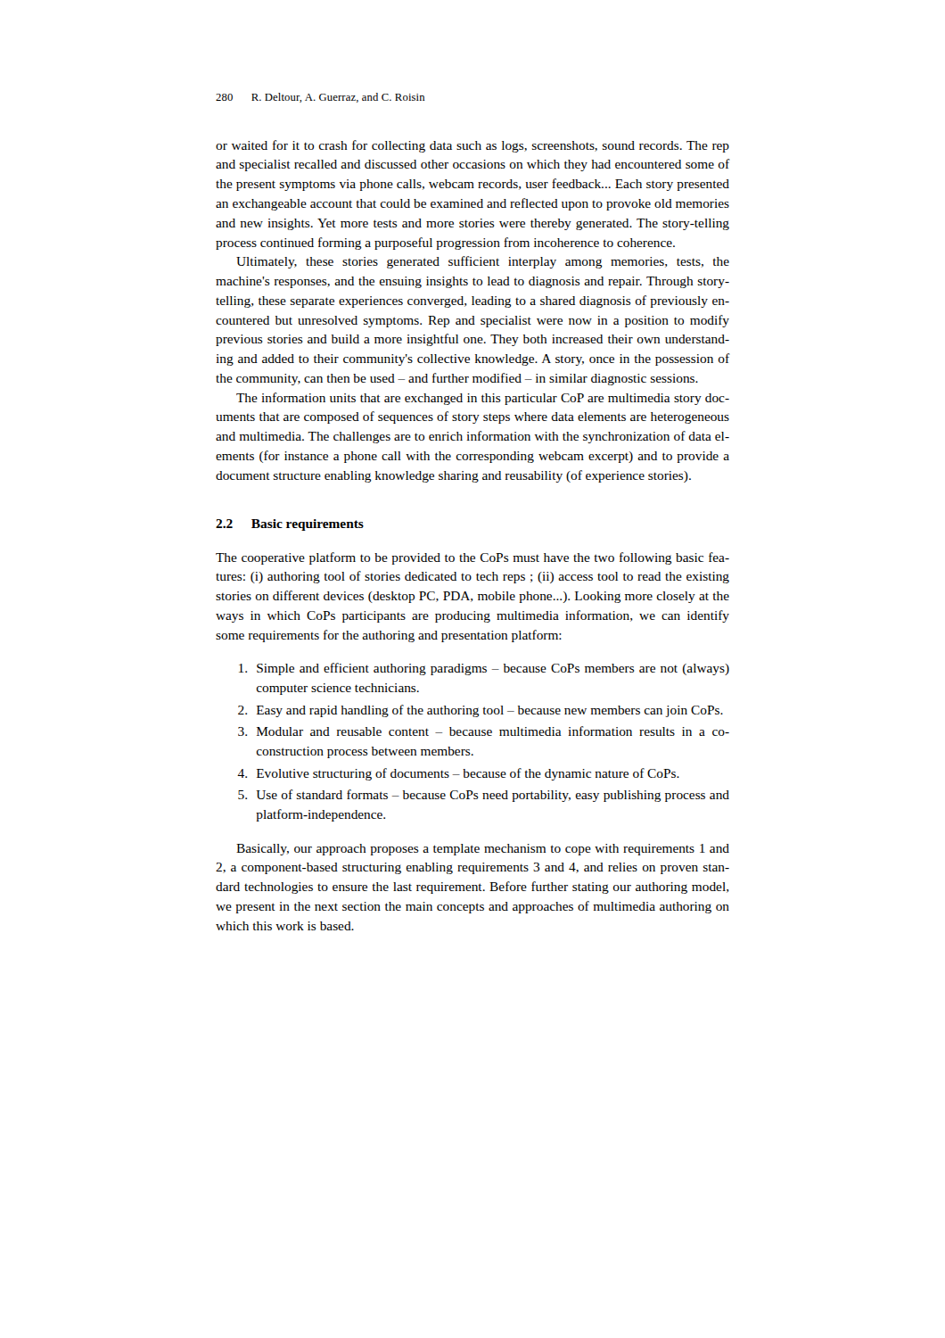280 R. Deltour, A. Guerraz, and C. Roisin
or waited for it to crash for collecting data such as logs, screenshots, sound records. The rep and specialist recalled and discussed other occasions on which they had encountered some of the present symptoms via phone calls, webcam records, user feedback... Each story presented an exchangeable account that could be examined and reflected upon to provoke old memories and new insights. Yet more tests and more stories were thereby generated. The story-telling process continued forming a purposeful progression from incoherence to coherence.
Ultimately, these stories generated sufficient interplay among memories, tests, the machine's responses, and the ensuing insights to lead to diagnosis and repair. Through story-telling, these separate experiences converged, leading to a shared diagnosis of previously encountered but unresolved symptoms. Rep and specialist were now in a position to modify previous stories and build a more insightful one. They both increased their own understanding and added to their community's collective knowledge. A story, once in the possession of the community, can then be used – and further modified – in similar diagnostic sessions.
The information units that are exchanged in this particular CoP are multimedia story documents that are composed of sequences of story steps where data elements are heterogeneous and multimedia. The challenges are to enrich information with the synchronization of data elements (for instance a phone call with the corresponding webcam excerpt) and to provide a document structure enabling knowledge sharing and reusability (of experience stories).
2.2 Basic requirements
The cooperative platform to be provided to the CoPs must have the two following basic features: (i) authoring tool of stories dedicated to tech reps ; (ii) access tool to read the existing stories on different devices (desktop PC, PDA, mobile phone...). Looking more closely at the ways in which CoPs participants are producing multimedia information, we can identify some requirements for the authoring and presentation platform:
Simple and efficient authoring paradigms – because CoPs members are not (always) computer science technicians.
Easy and rapid handling of the authoring tool – because new members can join CoPs.
Modular and reusable content – because multimedia information results in a co-construction process between members.
Evolutive structuring of documents – because of the dynamic nature of CoPs.
Use of standard formats – because CoPs need portability, easy publishing process and platform-independence.
Basically, our approach proposes a template mechanism to cope with requirements 1 and 2, a component-based structuring enabling requirements 3 and 4, and relies on proven standard technologies to ensure the last requirement. Before further stating our authoring model, we present in the next section the main concepts and approaches of multimedia authoring on which this work is based.